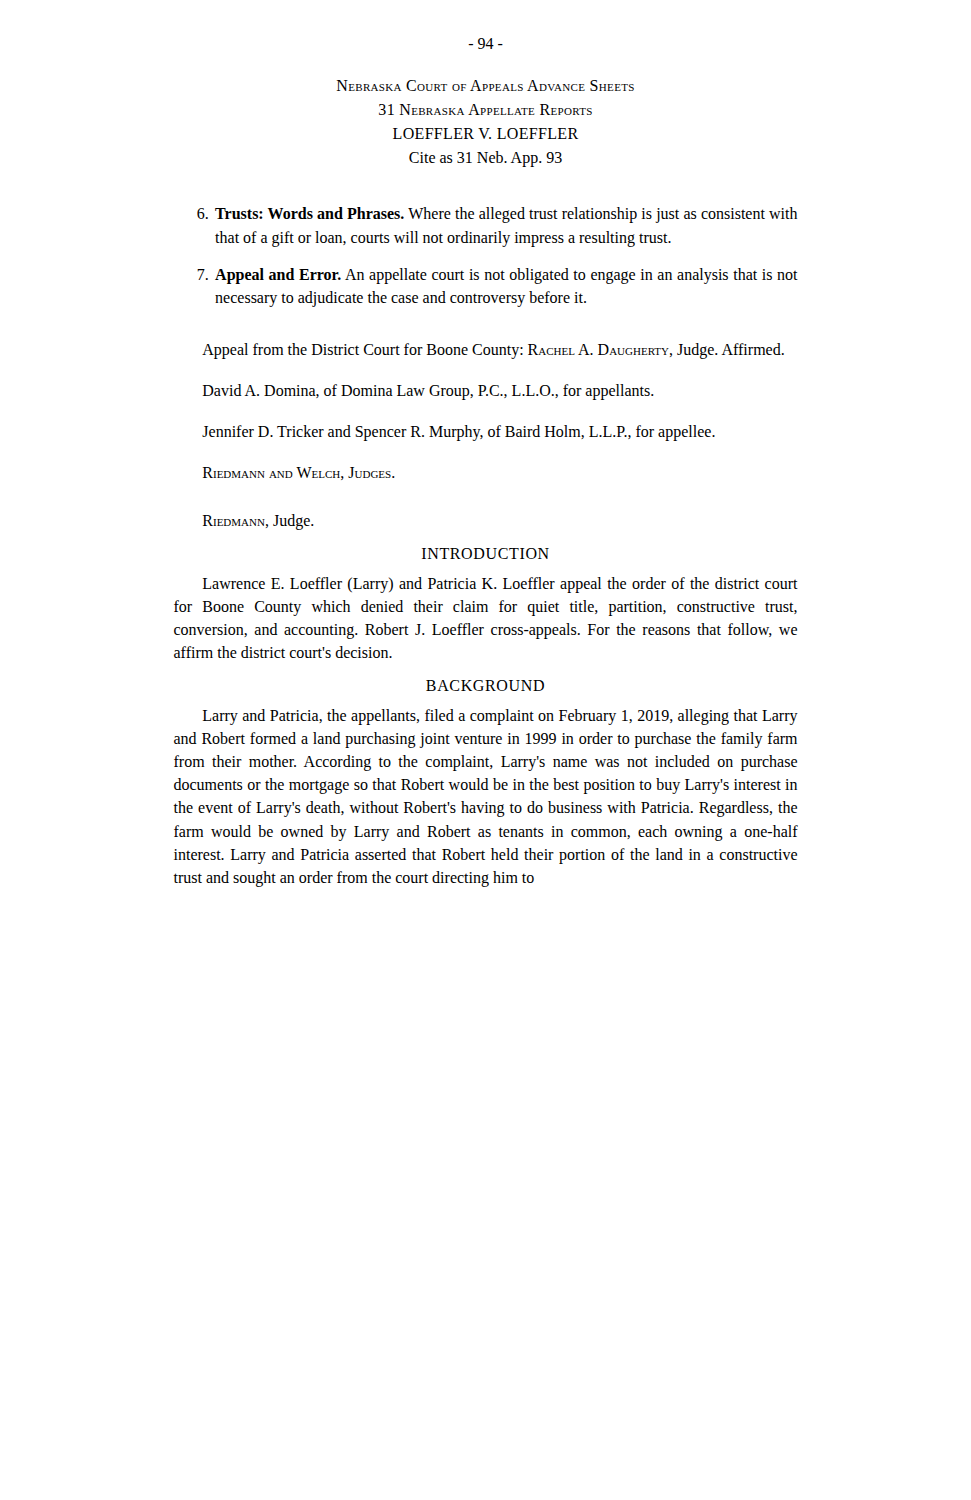- 94 -
Nebraska Court of Appeals Advance Sheets
31 Nebraska Appellate Reports
Loeffler v. Loeffler
Cite as 31 Neb. App. 93
6. Trusts: Words and Phrases. Where the alleged trust relationship is just as consistent with that of a gift or loan, courts will not ordinarily impress a resulting trust.
7. Appeal and Error. An appellate court is not obligated to engage in an analysis that is not necessary to adjudicate the case and controversy before it.
Appeal from the District Court for Boone County: Rachel A. Daugherty, Judge. Affirmed.
David A. Domina, of Domina Law Group, P.C., L.L.O., for appellants.
Jennifer D. Tricker and Spencer R. Murphy, of Baird Holm, L.L.P., for appellee.
Riedmann and Welch, Judges.
Riedmann, Judge.
Introduction
Lawrence E. Loeffler (Larry) and Patricia K. Loeffler appeal the order of the district court for Boone County which denied their claim for quiet title, partition, constructive trust, conversion, and accounting. Robert J. Loeffler cross-appeals. For the reasons that follow, we affirm the district court's decision.
Background
Larry and Patricia, the appellants, filed a complaint on February 1, 2019, alleging that Larry and Robert formed a land purchasing joint venture in 1999 in order to purchase the family farm from their mother. According to the complaint, Larry's name was not included on purchase documents or the mortgage so that Robert would be in the best position to buy Larry's interest in the event of Larry's death, without Robert's having to do business with Patricia. Regardless, the farm would be owned by Larry and Robert as tenants in common, each owning a one-half interest. Larry and Patricia asserted that Robert held their portion of the land in a constructive trust and sought an order from the court directing him to